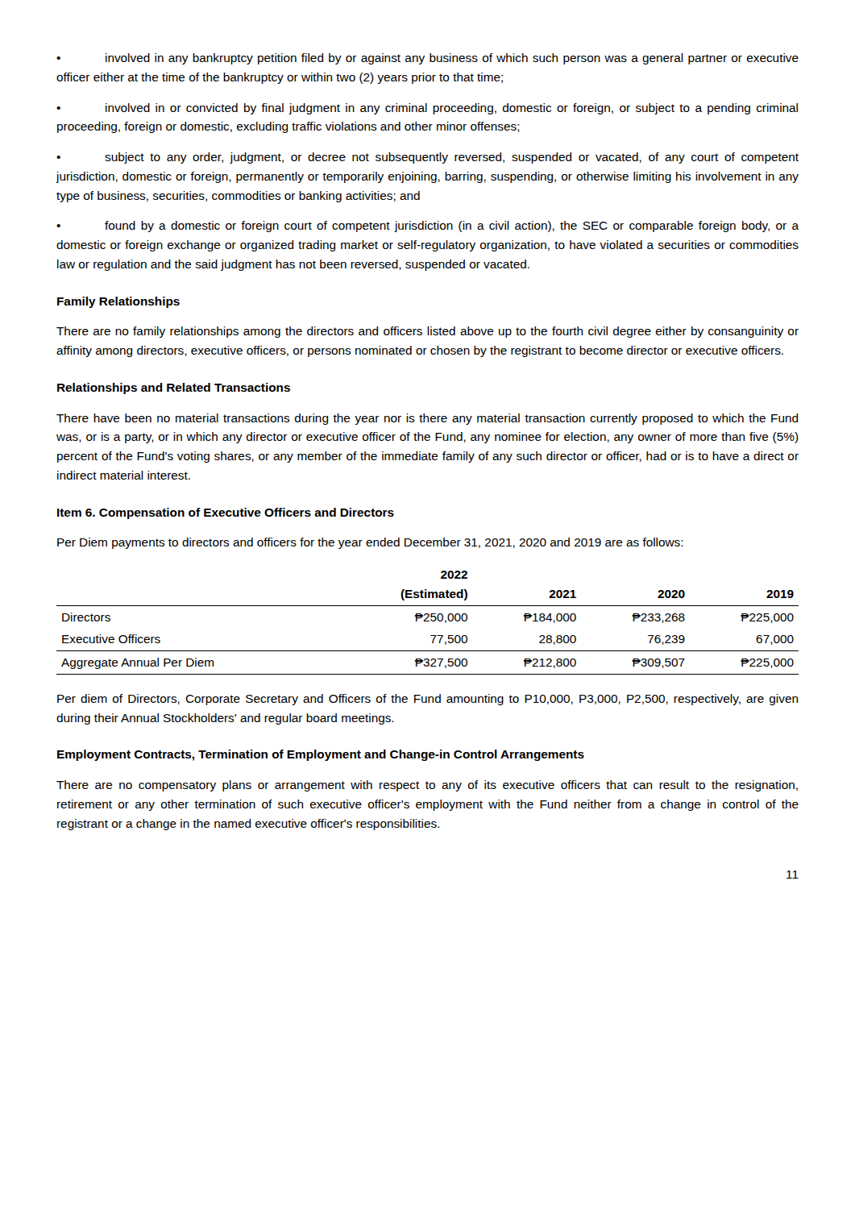•involved in any bankruptcy petition filed by or against any business of which such person was a general partner or executive officer either at the time of the bankruptcy or within two (2) years prior to that time;
•involved in or convicted by final judgment in any criminal proceeding, domestic or foreign, or subject to a pending criminal proceeding, foreign or domestic, excluding traffic violations and other minor offenses;
•subject to any order, judgment, or decree not subsequently reversed, suspended or vacated, of any court of competent jurisdiction, domestic or foreign, permanently or temporarily enjoining, barring, suspending, or otherwise limiting his involvement in any type of business, securities, commodities or banking activities; and
•found by a domestic or foreign court of competent jurisdiction (in a civil action), the SEC or comparable foreign body, or a domestic or foreign exchange or organized trading market or self-regulatory organization, to have violated a securities or commodities law or regulation and the said judgment has not been reversed, suspended or vacated.
Family Relationships
There are no family relationships among the directors and officers listed above up to the fourth civil degree either by consanguinity or affinity among directors, executive officers, or persons nominated or chosen by the registrant to become director or executive officers.
Relationships and Related Transactions
There have been no material transactions during the year nor is there any material transaction currently proposed to which the Fund was, or is a party, or in which any director or executive officer of the Fund, any nominee for election, any owner of more than five (5%) percent of the Fund's voting shares, or any member of the immediate family of any such director or officer, had or is to have a direct or indirect material interest.
Item 6. Compensation of Executive Officers and Directors
Per Diem payments to directors and officers for the year ended December 31, 2021, 2020 and 2019 are as follows:
| | 2022 | | | |
| --- | --- | --- | --- | --- |
| | (Estimated) | 2021 | 2020 | 2019 |
| Directors | ₱ 250,000 | ₱ 184,000 | ₱ 233,268 | ₱ 225,000 |
| Executive Officers | 77,500 | 28,800 | 76,239 | 67,000 |
| Aggregate Annual Per Diem | ₱ 327,500 | ₱ 212,800 | ₱ 309,507 | ₱ 225,000 |
Per diem of Directors, Corporate Secretary and Officers of the Fund amounting to P10,000, P3,000, P2,500, respectively, are given during their Annual Stockholders' and regular board meetings.
Employment Contracts, Termination of Employment and Change-in Control Arrangements
There are no compensatory plans or arrangement with respect to any of its executive officers that can result to the resignation, retirement or any other termination of such executive officer's employment with the Fund neither from a change in control of the registrant or a change in the named executive officer's responsibilities.
11